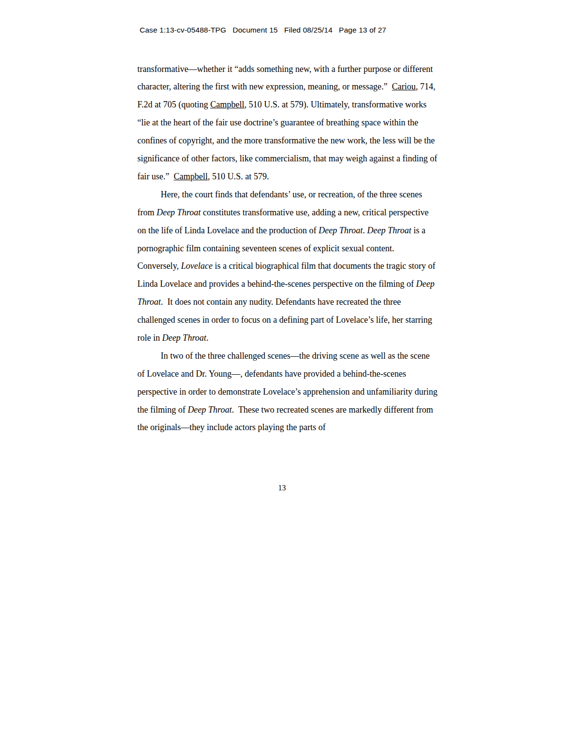Case 1:13-cv-05488-TPG Document 15 Filed 08/25/14 Page 13 of 27
transformative—whether it “adds something new, with a further purpose or different character, altering the first with new expression, meaning, or message.” Cariou, 714, F.2d at 705 (quoting Campbell, 510 U.S. at 579). Ultimately, transformative works “lie at the heart of the fair use doctrine’s guarantee of breathing space within the confines of copyright, and the more transformative the new work, the less will be the significance of other factors, like commercialism, that may weigh against a finding of fair use.” Campbell, 510 U.S. at 579.
Here, the court finds that defendants’ use, or recreation, of the three scenes from Deep Throat constitutes transformative use, adding a new, critical perspective on the life of Linda Lovelace and the production of Deep Throat. Deep Throat is a pornographic film containing seventeen scenes of explicit sexual content. Conversely, Lovelace is a critical biographical film that documents the tragic story of Linda Lovelace and provides a behind-the-scenes perspective on the filming of Deep Throat. It does not contain any nudity. Defendants have recreated the three challenged scenes in order to focus on a defining part of Lovelace’s life, her starring role in Deep Throat.
In two of the three challenged scenes—the driving scene as well as the scene of Lovelace and Dr. Young—, defendants have provided a behind-the-scenes perspective in order to demonstrate Lovelace’s apprehension and unfamiliarity during the filming of Deep Throat. These two recreated scenes are markedly different from the originals—they include actors playing the parts of
13